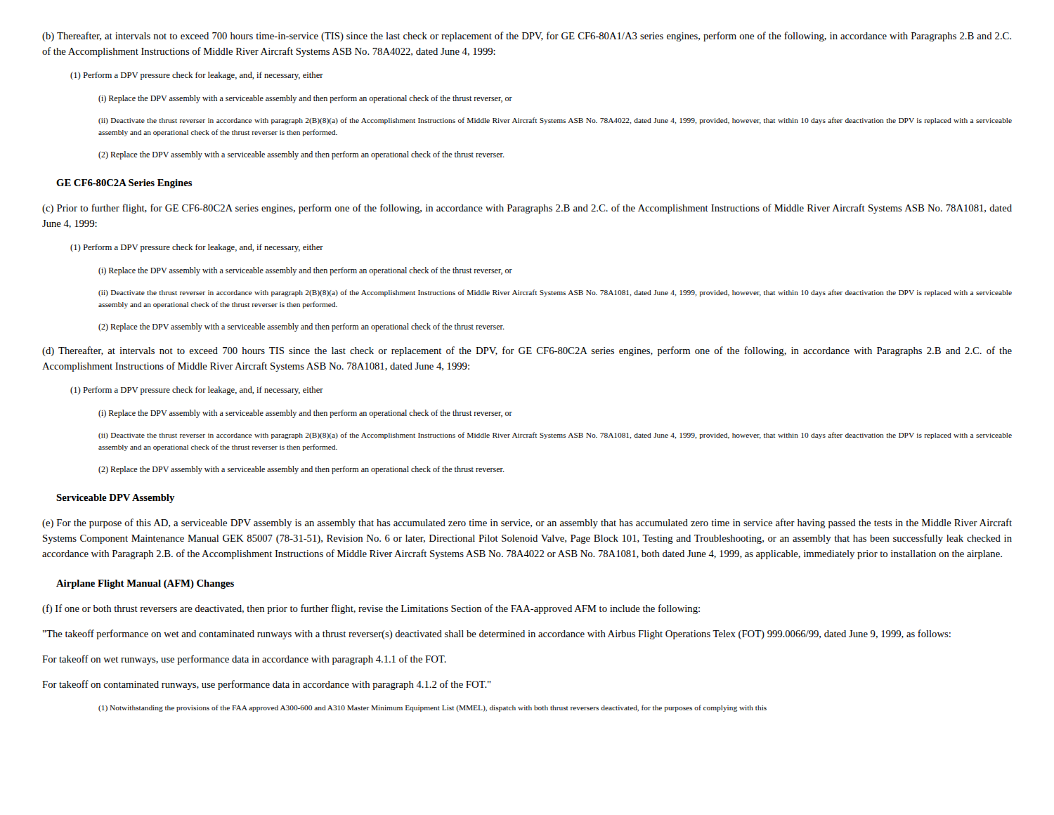(b) Thereafter, at intervals not to exceed 700 hours time-in-service (TIS) since the last check or replacement of the DPV, for GE CF6-80A1/A3 series engines, perform one of the following, in accordance with Paragraphs 2.B and 2.C. of the Accomplishment Instructions of Middle River Aircraft Systems ASB No. 78A4022, dated June 4, 1999:
(1) Perform a DPV pressure check for leakage, and, if necessary, either
(i) Replace the DPV assembly with a serviceable assembly and then perform an operational check of the thrust reverser, or
(ii) Deactivate the thrust reverser in accordance with paragraph 2(B)(8)(a) of the Accomplishment Instructions of Middle River Aircraft Systems ASB No. 78A4022, dated June 4, 1999, provided, however, that within 10 days after deactivation the DPV is replaced with a serviceable assembly and an operational check of the thrust reverser is then performed.
(2) Replace the DPV assembly with a serviceable assembly and then perform an operational check of the thrust reverser.
GE CF6-80C2A Series Engines
(c) Prior to further flight, for GE CF6-80C2A series engines, perform one of the following, in accordance with Paragraphs 2.B and 2.C. of the Accomplishment Instructions of Middle River Aircraft Systems ASB No. 78A1081, dated June 4, 1999:
(1) Perform a DPV pressure check for leakage, and, if necessary, either
(i) Replace the DPV assembly with a serviceable assembly and then perform an operational check of the thrust reverser, or
(ii) Deactivate the thrust reverser in accordance with paragraph 2(B)(8)(a) of the Accomplishment Instructions of Middle River Aircraft Systems ASB No. 78A1081, dated June 4, 1999, provided, however, that within 10 days after deactivation the DPV is replaced with a serviceable assembly and an operational check of the thrust reverser is then performed.
(2) Replace the DPV assembly with a serviceable assembly and then perform an operational check of the thrust reverser.
(d) Thereafter, at intervals not to exceed 700 hours TIS since the last check or replacement of the DPV, for GE CF6-80C2A series engines, perform one of the following, in accordance with Paragraphs 2.B and 2.C. of the Accomplishment Instructions of Middle River Aircraft Systems ASB No. 78A1081, dated June 4, 1999:
(1) Perform a DPV pressure check for leakage, and, if necessary, either
(i) Replace the DPV assembly with a serviceable assembly and then perform an operational check of the thrust reverser, or
(ii) Deactivate the thrust reverser in accordance with paragraph 2(B)(8)(a) of the Accomplishment Instructions of Middle River Aircraft Systems ASB No. 78A1081, dated June 4, 1999, provided, however, that within 10 days after deactivation the DPV is replaced with a serviceable assembly and an operational check of the thrust reverser is then performed.
(2) Replace the DPV assembly with a serviceable assembly and then perform an operational check of the thrust reverser.
Serviceable DPV Assembly
(e) For the purpose of this AD, a serviceable DPV assembly is an assembly that has accumulated zero time in service, or an assembly that has accumulated zero time in service after having passed the tests in the Middle River Aircraft Systems Component Maintenance Manual GEK 85007 (78-31-51), Revision No. 6 or later, Directional Pilot Solenoid Valve, Page Block 101, Testing and Troubleshooting, or an assembly that has been successfully leak checked in accordance with Paragraph 2.B. of the Accomplishment Instructions of Middle River Aircraft Systems ASB No. 78A4022 or ASB No. 78A1081, both dated June 4, 1999, as applicable, immediately prior to installation on the airplane.
Airplane Flight Manual (AFM) Changes
(f) If one or both thrust reversers are deactivated, then prior to further flight, revise the Limitations Section of the FAA-approved AFM to include the following:
"The takeoff performance on wet and contaminated runways with a thrust reverser(s) deactivated shall be determined in accordance with Airbus Flight Operations Telex (FOT) 999.0066/99, dated June 9, 1999, as follows:
For takeoff on wet runways, use performance data in accordance with paragraph 4.1.1 of the FOT.
For takeoff on contaminated runways, use performance data in accordance with paragraph 4.1.2 of the FOT."
(1) Notwithstanding the provisions of the FAA approved A300-600 and A310 Master Minimum Equipment List (MMEL), dispatch with both thrust reversers deactivated, for the purposes of complying with this